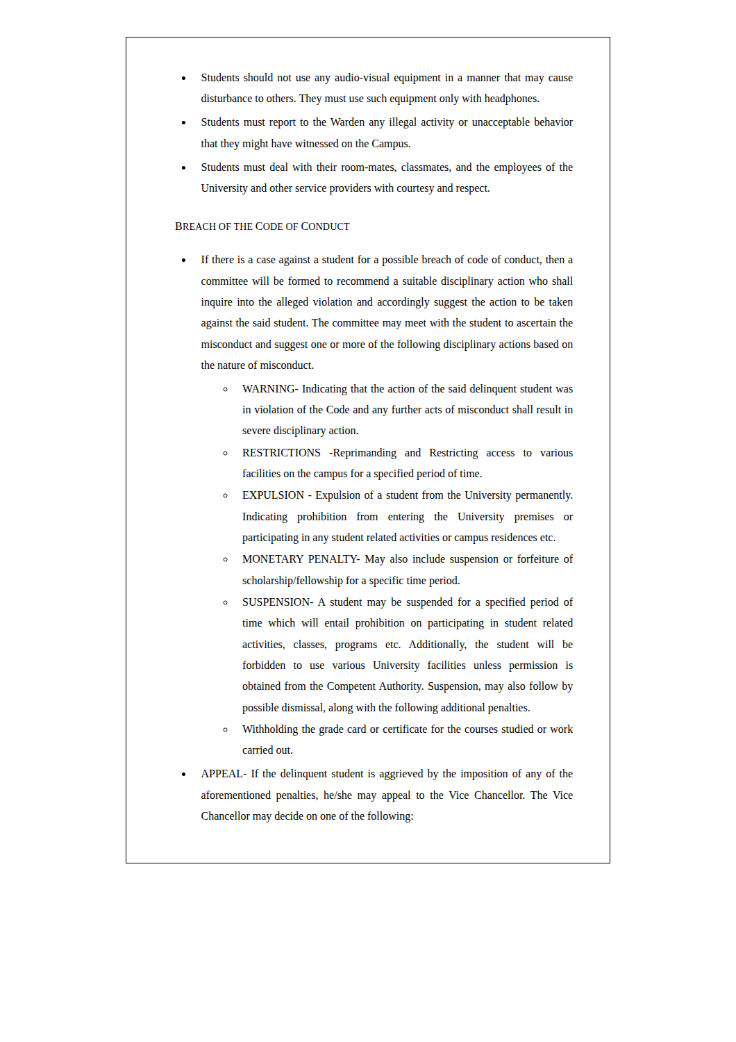Students should not use any audio-visual equipment in a manner that may cause disturbance to others. They must use such equipment only with headphones.
Students must report to the Warden any illegal activity or unacceptable behavior that they might have witnessed on the Campus.
Students must deal with their room-mates, classmates, and the employees of the University and other service providers with courtesy and respect.
BREACH OF THE CODE OF CONDUCT
If there is a case against a student for a possible breach of code of conduct, then a committee will be formed to recommend a suitable disciplinary action who shall inquire into the alleged violation and accordingly suggest the action to be taken against the said student. The committee may meet with the student to ascertain the misconduct and suggest one or more of the following disciplinary actions based on the nature of misconduct.
WARNING- Indicating that the action of the said delinquent student was in violation of the Code and any further acts of misconduct shall result in severe disciplinary action.
RESTRICTIONS -Reprimanding and Restricting access to various facilities on the campus for a specified period of time.
EXPULSION - Expulsion of a student from the University permanently. Indicating prohibition from entering the University premises or participating in any student related activities or campus residences etc.
MONETARY PENALTY- May also include suspension or forfeiture of scholarship/fellowship for a specific time period.
SUSPENSION- A student may be suspended for a specified period of time which will entail prohibition on participating in student related activities, classes, programs etc. Additionally, the student will be forbidden to use various University facilities unless permission is obtained from the Competent Authority. Suspension, may also follow by possible dismissal, along with the following additional penalties.
Withholding the grade card or certificate for the courses studied or work carried out.
APPEAL- If the delinquent student is aggrieved by the imposition of any of the aforementioned penalties, he/she may appeal to the Vice Chancellor. The Vice Chancellor may decide on one of the following: